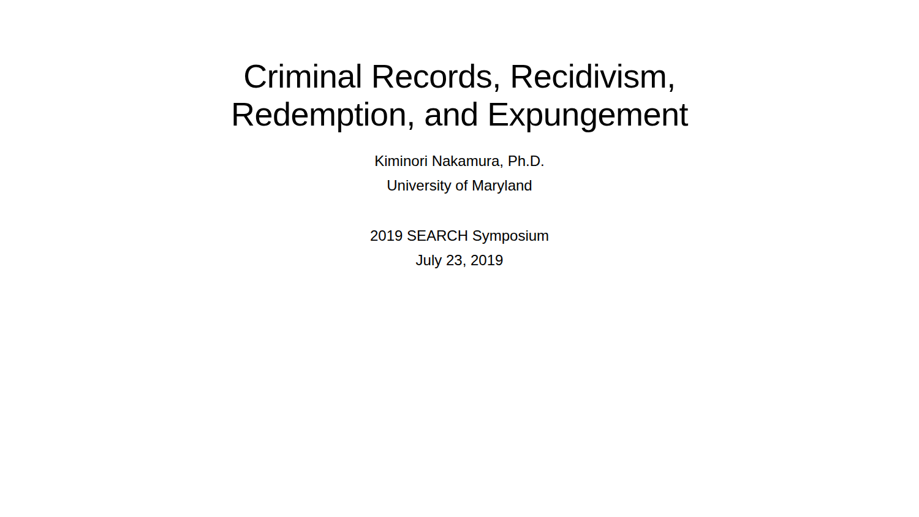Criminal Records, Recidivism, Redemption, and Expungement
Kiminori Nakamura, Ph.D.
University of Maryland
2019 SEARCH Symposium
July 23, 2019